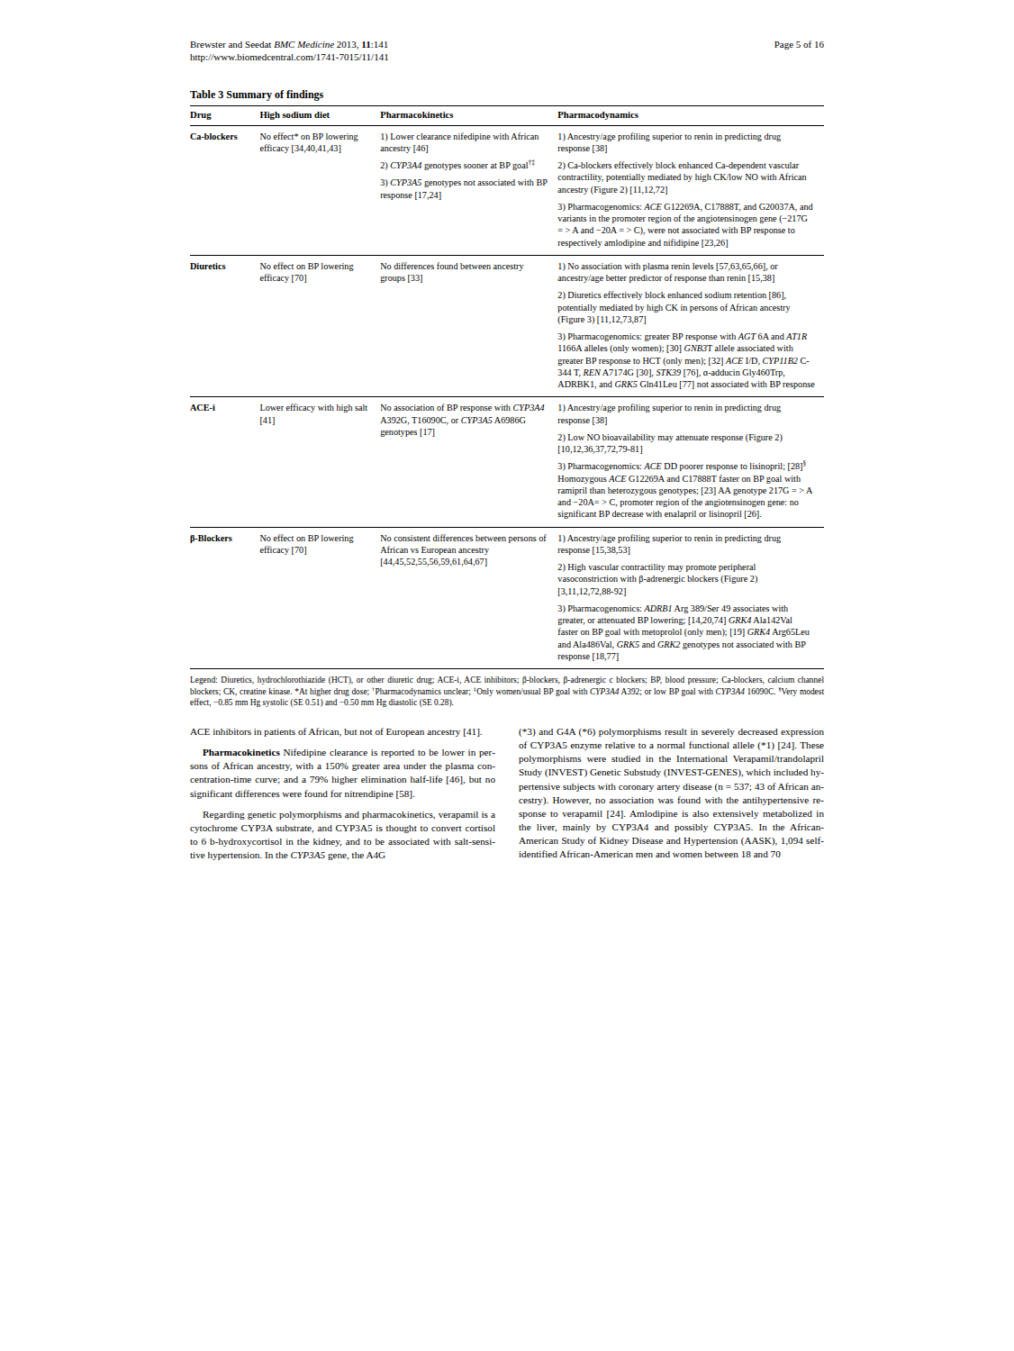Brewster and Seedat BMC Medicine 2013, 11:141 http://www.biomedcentral.com/1741-7015/11/141
Page 5 of 16
Table 3 Summary of findings
| Drug | High sodium diet | Pharmacokinetics | Pharmacodynamics |
| --- | --- | --- | --- |
| Ca-blockers | No effect* on BP lowering efficacy [34,40,41,43] | 1) Lower clearance nifedipine with African ancestry [46] 2) CYP3A4 genotypes sooner at BP goal †‡ 3) CYP3A5 genotypes not associated with BP response [17,24] | 1) Ancestry/age profiling superior to renin in predicting drug response [38] 2) Ca-blockers effectively block enhanced Ca-dependent vascular contractility, potentially mediated by high CK/low NO with African ancestry (Figure 2) [11,12,72] 3) Pharmacogenomics: ACE G12269A, C17888T, and G20037A, and variants in the promoter region of the angiotensinogen gene (−217G = > A and −20A = > C), were not associated with BP response to respectively amlodipine and nifidipine [23,26] |
| Diuretics | No effect on BP lowering efficacy [70] | No differences found between ancestry groups [33] | 1) No association with plasma renin levels [57,63,65,66], or ancestry/age better predictor of response than renin [15,38] 2) Diuretics effectively block enhanced sodium retention [86], potentially mediated by high CK in persons of African ancestry (Figure 3) [11,12,73,87] 3) Pharmacogenomics: greater BP response with AGT 6A and AT1R 1166A alleles (only women); [30] GNB3 T allele associated with greater BP response to HCT (only men); [32] ACE I/D, CYP11B2 C-344 T, REN A7174G [30], STK39 [76], α-adducin Gly460Trp, ADRBK1, and GRK5 Gln41Leu [77] not associated with BP response |
| ACE-i | Lower efficacy with high salt [41] | No association of BP response with CYP3A4 A392G, T16090C, or CYP3A5 A6986G genotypes [17] | 1) Ancestry/age profiling superior to renin in predicting drug response [38] 2) Low NO bioavailability may attenuate response (Figure 2) [10,12,36,37,72,79-81] 3) Pharmacogenomics: ACE DD poorer response to lisinopril; [28] § Homozygous ACE G12269A and C17888T faster on BP goal with ramipril than heterozygous genotypes; [23] AA genotype 217G = > A and −20A= > C, promoter region of the angiotensinogen gene: no significant BP decrease with enalapril or lisinopril [26]. |
| β-Blockers | No effect on BP lowering efficacy [70] | No consistent differences between persons of African vs European ancestry [44,45,52,55,56,59,61,64,67] | 1) Ancestry/age profiling superior to renin in predicting drug response [15,38,53] 2) High vascular contractility may promote peripheral vasoconstriction with β-adrenergic blockers (Figure 2) [3,11,12,72,88-92] 3) Pharmacogenomics: ADRB1 Arg 389/Ser 49 associates with greater, or attenuated BP lowering; [14,20,74] GRK4 Ala142Val faster on BP goal with metoprolol (only men); [19] GRK4 Arg65Leu and Ala486Val, GRK5 and GRK2 genotypes not associated with BP response [18,77] |
Legend: Diuretics, hydrochlorothiazide (HCT), or other diuretic drug; ACE-i, ACE inhibitors; β-blockers, β-adrenergic c blockers; BP, blood pressure; Ca-blockers, calcium channel blockers; CK, creatine kinase. *At higher drug dose; †Pharmacodynamics unclear; ‡Only women/usual BP goal with CYP3A4 A392; or low BP goal with CYP3A4 16090C. §Very modest effect, −0.85 mm Hg systolic (SE 0.51) and −0.50 mm Hg diastolic (SE 0.28).
ACE inhibitors in patients of African, but not of European ancestry [41].
Pharmacokinetics Nifedipine clearance is reported to be lower in persons of African ancestry, with a 150% greater area under the plasma concentration-time curve; and a 79% higher elimination half-life [46], but no significant differences were found for nitrendipine [58].
Regarding genetic polymorphisms and pharmacokinetics, verapamil is a cytochrome CYP3A substrate, and CYP3A5 is thought to convert cortisol to 6 b-hydroxycortisol in the kidney, and to be associated with salt-sensitive hypertension. In the CYP3A5 gene, the A4G
(*3) and G4A (*6) polymorphisms result in severely decreased expression of CYP3A5 enzyme relative to a normal functional allele (*1) [24]. These polymorphisms were studied in the International Verapamil/trandolapril Study (INVEST) Genetic Substudy (INVEST-GENES), which included hypertensive subjects with coronary artery disease (n = 537; 43 of African ancestry). However, no association was found with the antihypertensive response to verapamil [24]. Amlodipine is also extensively metabolized in the liver, mainly by CYP3A4 and possibly CYP3A5. In the African-American Study of Kidney Disease and Hypertension (AASK), 1,094 self-identified African-American men and women between 18 and 70